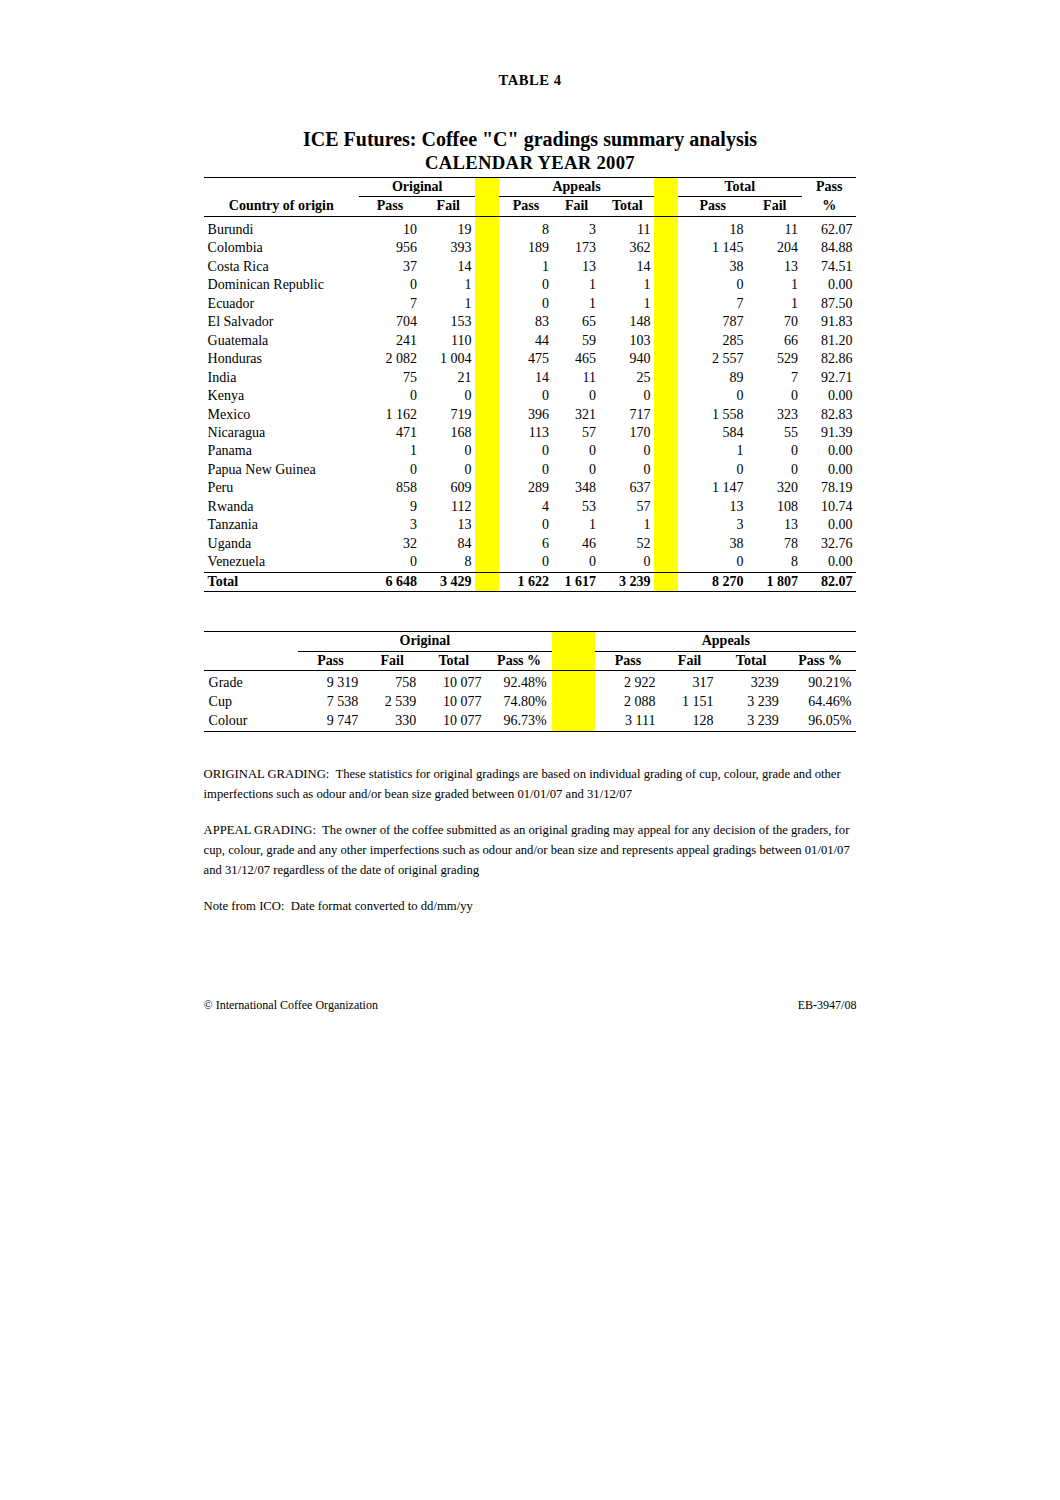TABLE 4
ICE Futures: Coffee "C" gradings summary analysis
CALENDAR YEAR 2007
| | Original | | Appeals | | Total | Pass |
| --- | --- | --- | --- | --- | --- | --- |
| Country of origin | Pass | Fail | | Pass | Fail | Total | | Pass | Fail | % |
| Burundi | 10 | 19 | | 8 | 3 | 11 | | 18 | 11 | 62.07 |
| Colombia | 956 | 393 | | 189 | 173 | 362 | | 1 145 | 204 | 84.88 |
| Costa Rica | 37 | 14 | | 1 | 13 | 14 | | 38 | 13 | 74.51 |
| Dominican Republic | 0 | 1 | | 0 | 1 | 1 | | 0 | 1 | 0.00 |
| Ecuador | 7 | 1 | | 0 | 1 | 1 | | 7 | 1 | 87.50 |
| El Salvador | 704 | 153 | | 83 | 65 | 148 | | 787 | 70 | 91.83 |
| Guatemala | 241 | 110 | | 44 | 59 | 103 | | 285 | 66 | 81.20 |
| Honduras | 2 082 | 1 004 | | 475 | 465 | 940 | | 2 557 | 529 | 82.86 |
| India | 75 | 21 | | 14 | 11 | 25 | | 89 | 7 | 92.71 |
| Kenya | 0 | 0 | | 0 | 0 | 0 | | 0 | 0 | 0.00 |
| Mexico | 1 162 | 719 | | 396 | 321 | 717 | | 1 558 | 323 | 82.83 |
| Nicaragua | 471 | 168 | | 113 | 57 | 170 | | 584 | 55 | 91.39 |
| Panama | 1 | 0 | | 0 | 0 | 0 | | 1 | 0 | 0.00 |
| Papua New Guinea | 0 | 0 | | 0 | 0 | 0 | | 0 | 0 | 0.00 |
| Peru | 858 | 609 | | 289 | 348 | 637 | | 1 147 | 320 | 78.19 |
| Rwanda | 9 | 112 | | 4 | 53 | 57 | | 13 | 108 | 10.74 |
| Tanzania | 3 | 13 | | 0 | 1 | 1 | | 3 | 13 | 0.00 |
| Uganda | 32 | 84 | | 6 | 46 | 52 | | 38 | 78 | 32.76 |
| Venezuela | 0 | 8 | | 0 | 0 | 0 | | 0 | 8 | 0.00 |
| Total | 6 648 | 3 429 | | 1 622 | 1 617 | 3 239 | | 8 270 | 1 807 | 82.07 |
| | Original | | Appeals |
| --- | --- | --- | --- |
| | Pass | Fail | Total | Pass % | | Pass | Fail | Total | Pass % |
| Grade | 9 319 | 758 | 10 077 | 92.48% | | 2 922 | 317 | 3239 | 90.21% |
| Cup | 7 538 | 2 539 | 10 077 | 74.80% | | 2 088 | 1 151 | 3 239 | 64.46% |
| Colour | 9 747 | 330 | 10 077 | 96.73% | | 3 111 | 128 | 3 239 | 96.05% |
ORIGINAL GRADING: These statistics for original gradings are based on individual grading of cup, colour, grade and other imperfections such as odour and/or bean size graded between 01/01/07 and 31/12/07
APPEAL GRADING: The owner of the coffee submitted as an original grading may appeal for any decision of the graders, for cup, colour, grade and any other imperfections such as odour and/or bean size and represents appeal gradings between 01/01/07 and 31/12/07 regardless of the date of original grading
Note from ICO: Date format converted to dd/mm/yy
© International Coffee Organization EB-3947/08